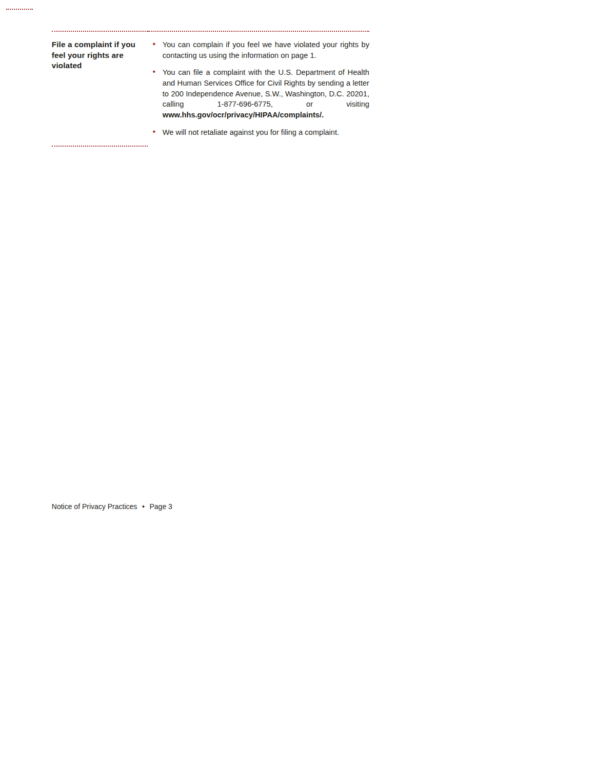File a complaint if you feel your rights are violated
You can complain if you feel we have violated your rights by contacting us using the information on page 1.
You can file a complaint with the U.S. Department of Health and Human Services Office for Civil Rights by sending a letter to 200 Independence Avenue, S.W., Washington, D.C. 20201, calling 1-877-696-6775, or visiting www.hhs.gov/ocr/privacy/HIPAA/complaints/.
We will not retaliate against you for filing a complaint.
Notice of Privacy Practices • Page 3